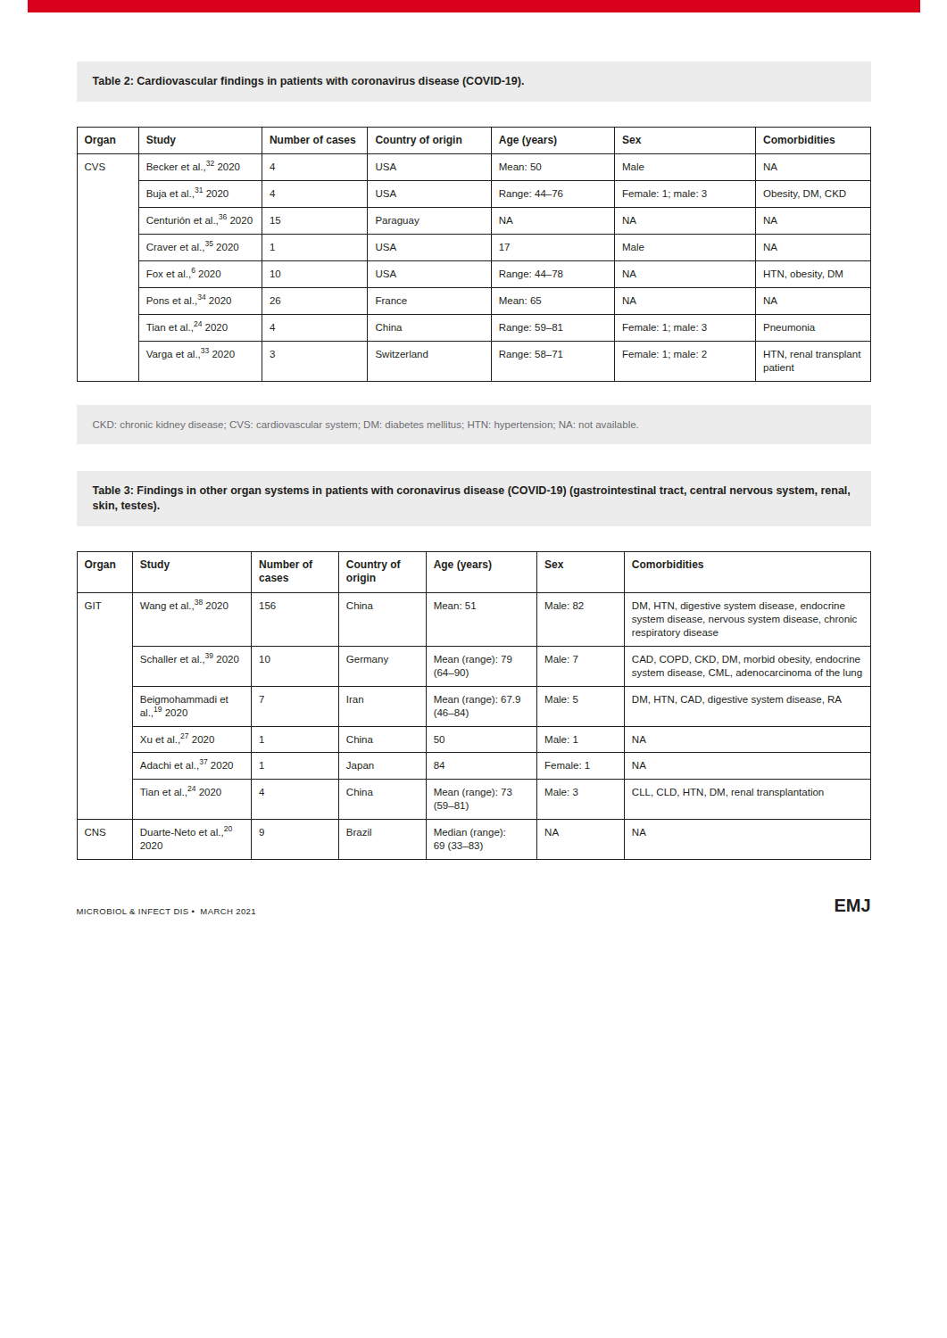Table 2: Cardiovascular findings in patients with coronavirus disease (COVID-19).
| Organ | Study | Number of cases | Country of origin | Age (years) | Sex | Comorbidities |
| --- | --- | --- | --- | --- | --- | --- |
| CVS | Becker et al., 32 2020 | 4 | USA | Mean: 50 | Male | NA |
| Buja et al., 31 2020 | 4 | USA | Range: 44–76 | Female: 1; male: 3 | Obesity, DM, CKD |
| Centurión et al., 36 2020 | 15 | Paraguay | NA | NA | NA |
| Craver et al., 35 2020 | 1 | USA | 17 | Male | NA |
| Fox et al., 6 2020 | 10 | USA | Range: 44–78 | NA | HTN, obesity, DM |
| Pons et al., 34 2020 | 26 | France | Mean: 65 | NA | NA |
| Tian et al., 24 2020 | 4 | China | Range: 59–81 | Female: 1; male: 3 | Pneumonia |
| Varga et al., 33 2020 | 3 | Switzerland | Range: 58–71 | Female: 1; male: 2 | HTN, renal transplant patient |
CKD: chronic kidney disease; CVS: cardiovascular system; DM: diabetes mellitus; HTN: hypertension; NA: not available.
Table 3: Findings in other organ systems in patients with coronavirus disease (COVID-19) (gastrointestinal tract, central nervous system, renal, skin, testes).
| Organ | Study | Number of cases | Country of origin | Age (years) | Sex | Comorbidities |
| --- | --- | --- | --- | --- | --- | --- |
| GIT | Wang et al., 38 2020 | 156 | China | Mean: 51 | Male: 82 | DM, HTN, digestive system disease, endocrine system disease, nervous system disease, chronic respiratory disease |
| Schaller et al., 39 2020 | 10 | Germany | Mean (range): 79 (64–90) | Male: 7 | CAD, COPD, CKD, DM, morbid obesity, endocrine system disease, CML, adenocarcinoma of the lung |
| Beigmohammadi et al., 19 2020 | 7 | Iran | Mean (range): 67.9 (46–84) | Male: 5 | DM, HTN, CAD, digestive system disease, RA |
| Xu et al., 27 2020 | 1 | China | 50 | Male: 1 | NA |
| Adachi et al., 37 2020 | 1 | Japan | 84 | Female: 1 | NA |
| Tian et al., 24 2020 | 4 | China | Mean (range): 73 (59–81) | Male: 3 | CLL, CLD, HTN, DM, renal transplantation |
| CNS | Duarte-Neto et al., 20 2020 | 9 | Brazil | Median (range): 69 (33–83) | NA | NA |
MICROBIOL & INFECT DIS • March 2021
EMJ